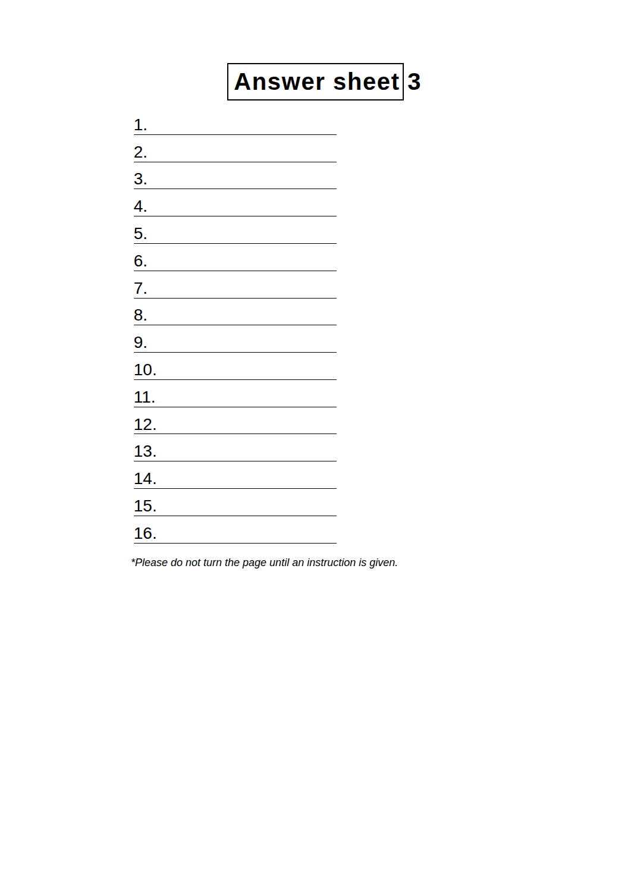Answer sheet 3
1.
2.
3.
4.
5.
6.
7.
8.
9.
10.
11.
12.
13.
14.
15.
16.
*Please do not turn the page until an instruction is given.